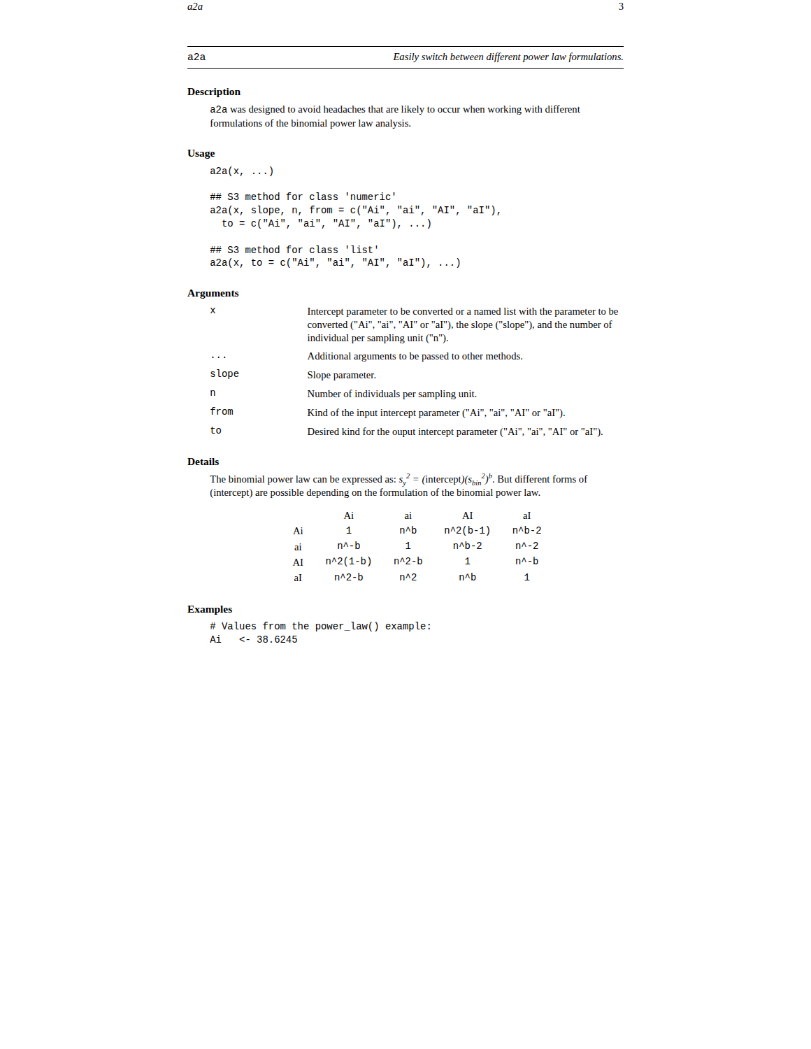a2a
3
a2a
Easily switch between different power law formulations.
Description
a2a was designed to avoid headaches that are likely to occur when working with different formulations of the binomial power law analysis.
Usage
a2a(x, ...)

## S3 method for class 'numeric'
a2a(x, slope, n, from = c("Ai", "ai", "AI", "aI"),
  to = c("Ai", "ai", "AI", "aI"), ...)

## S3 method for class 'list'
a2a(x, to = c("Ai", "ai", "AI", "aI"), ...)
Arguments
x
Intercept parameter to be converted or a named list with the parameter to be converted ("Ai", "ai", "AI" or "aI"), the slope ("slope"), and the number of individual per sampling unit ("n").
...
Additional arguments to be passed to other methods.
slope
Slope parameter.
n
Number of individuals per sampling unit.
from
Kind of the input intercept parameter ("Ai", "ai", "AI" or "aI").
to
Desired kind for the ouput intercept parameter ("Ai", "ai", "AI" or "aI").
Details
The binomial power law can be expressed as: sy2 = (intercept)(sbin2)b. But different forms of (intercept) are possible depending on the formulation of the binomial power law.
| | Ai | ai | AI | aI |
| --- | --- | --- | --- | --- |
| Ai | 1 | n^b | n^2(b-1) | n^b-2 |
| ai | n^-b | 1 | n^b-2 | n^-2 |
| AI | n^2(1-b) | n^2-b | 1 | n^-b |
| aI | n^2-b | n^2 | n^b | 1 |
Examples
# Values from the power_law() example:
Ai   <- 38.6245